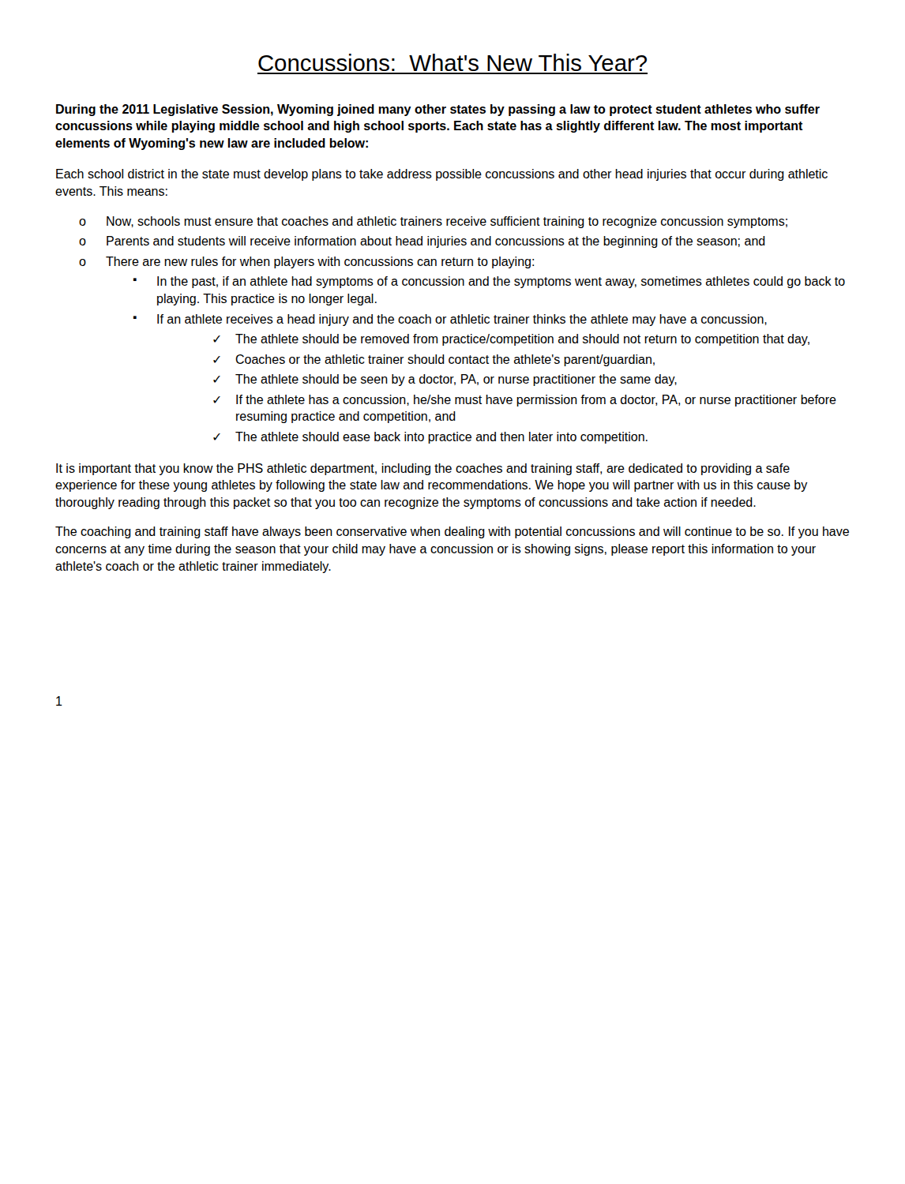Concussions: What's New This Year?
During the 2011 Legislative Session, Wyoming joined many other states by passing a law to protect student athletes who suffer concussions while playing middle school and high school sports. Each state has a slightly different law. The most important elements of Wyoming's new law are included below:
Each school district in the state must develop plans to take address possible concussions and other head injuries that occur during athletic events. This means:
Now, schools must ensure that coaches and athletic trainers receive sufficient training to recognize concussion symptoms;
Parents and students will receive information about head injuries and concussions at the beginning of the season; and
There are new rules for when players with concussions can return to playing:
In the past, if an athlete had symptoms of a concussion and the symptoms went away, sometimes athletes could go back to playing. This practice is no longer legal.
If an athlete receives a head injury and the coach or athletic trainer thinks the athlete may have a concussion,
The athlete should be removed from practice/competition and should not return to competition that day,
Coaches or the athletic trainer should contact the athlete's parent/guardian,
The athlete should be seen by a doctor, PA, or nurse practitioner the same day,
If the athlete has a concussion, he/she must have permission from a doctor, PA, or nurse practitioner before resuming practice and competition, and
The athlete should ease back into practice and then later into competition.
It is important that you know the PHS athletic department, including the coaches and training staff, are dedicated to providing a safe experience for these young athletes by following the state law and recommendations. We hope you will partner with us in this cause by thoroughly reading through this packet so that you too can recognize the symptoms of concussions and take action if needed.
The coaching and training staff have always been conservative when dealing with potential concussions and will continue to be so. If you have concerns at any time during the season that your child may have a concussion or is showing signs, please report this information to your athlete's coach or the athletic trainer immediately.
1